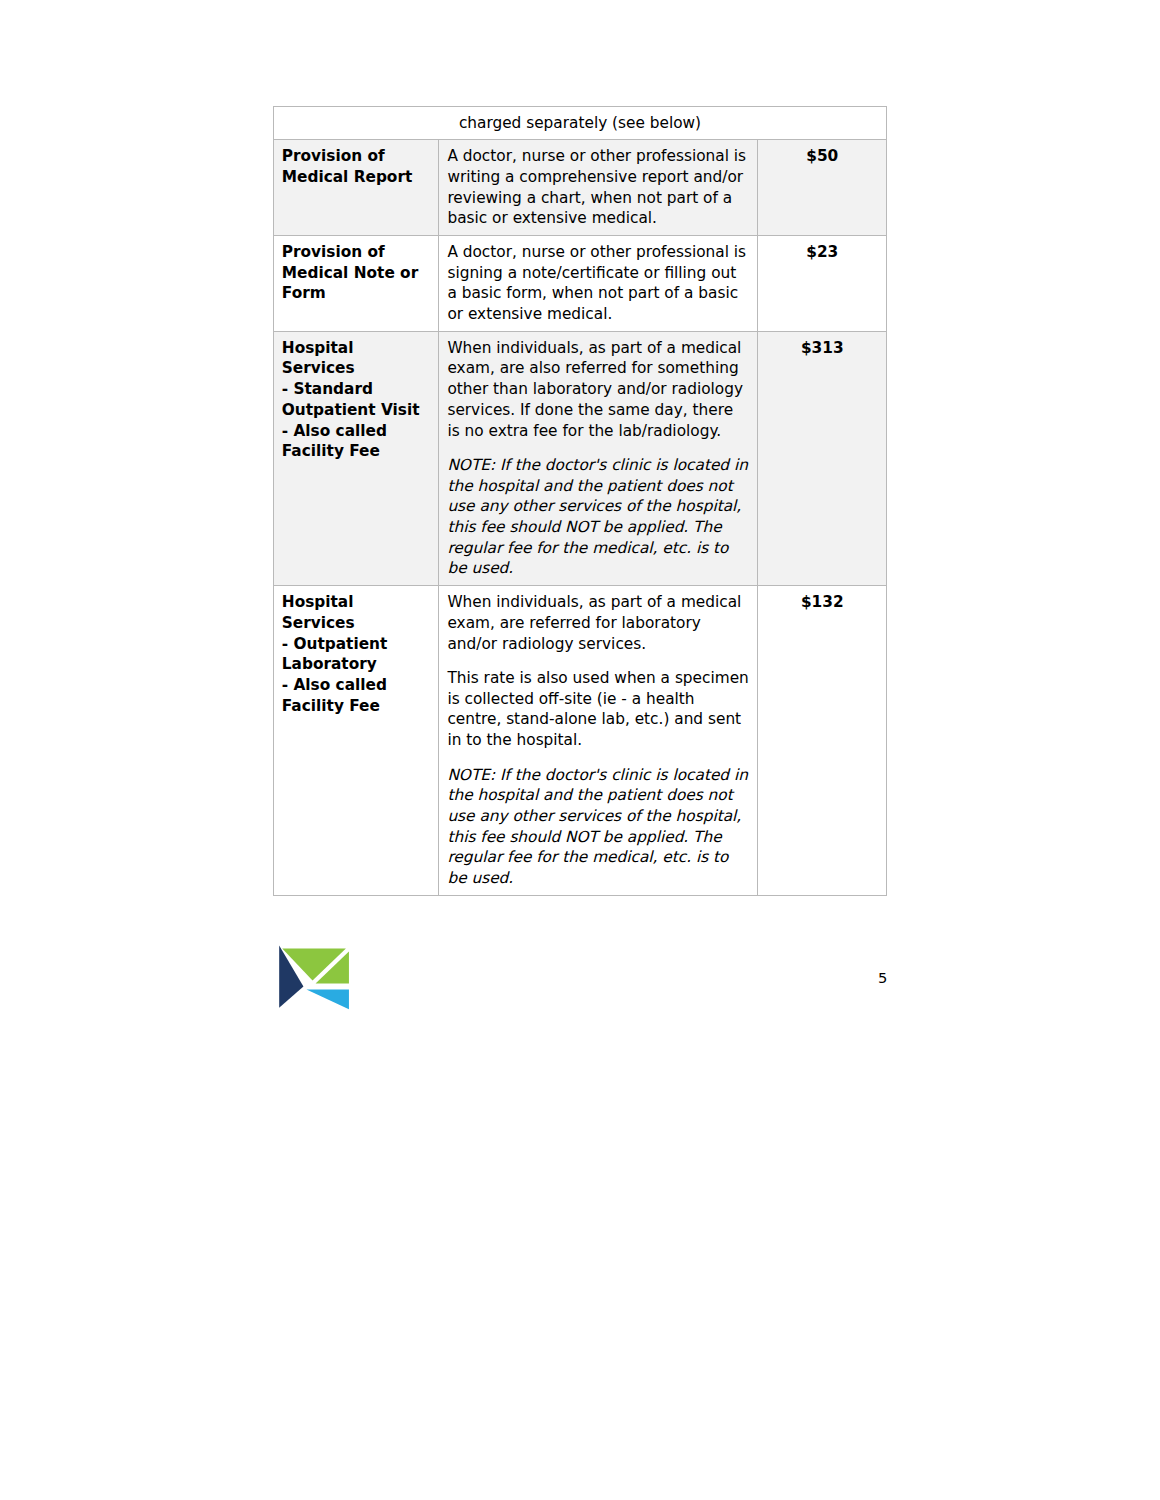| charged separately (see below) |
| Provision of Medical Report | A doctor, nurse or other professional is writing a comprehensive report and/or reviewing a chart, when not part of a basic or extensive medical. | $50 |
| Provision of Medical Note or Form | A doctor, nurse or other professional is signing a note/certificate or filling out a basic form, when not part of a basic or extensive medical. | $23 |
| Hospital Services - Standard Outpatient Visit - Also called Facility Fee | When individuals, as part of a medical exam, are also referred for something other than laboratory and/or radiology services. If done the same day, there is no extra fee for the lab/radiology. NOTE: If the doctor's clinic is located in the hospital and the patient does not use any other services of the hospital, this fee should NOT be applied. The regular fee for the medical, etc. is to be used. | $313 |
| Hospital Services - Outpatient Laboratory - Also called Facility Fee | When individuals, as part of a medical exam, are referred for laboratory and/or radiology services. This rate is also used when a specimen is collected off-site (ie - a health centre, stand-alone lab, etc.) and sent in to the hospital. NOTE: If the doctor's clinic is located in the hospital and the patient does not use any other services of the hospital, this fee should NOT be applied. The regular fee for the medical, etc. is to be used. | $132 |
5